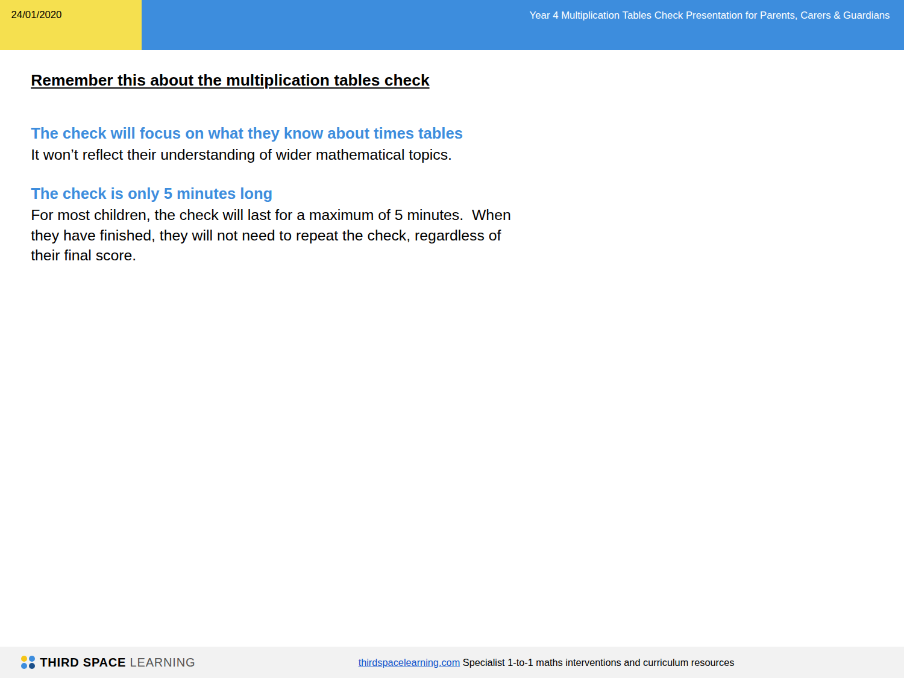24/01/2020
Year 4 Multiplication Tables Check Presentation for Parents, Carers & Guardians
Remember this about the multiplication tables check
The check will focus on what they know about times tables
It won’t reflect their understanding of wider mathematical topics.
The check is only 5 minutes long
For most children, the check will last for a maximum of 5 minutes. When they have finished, they will not need to repeat the check, regardless of their final score.
THIRD SPACE LEARNING
thirdspacelearning.com Specialist 1-to-1 maths interventions and curriculum resources